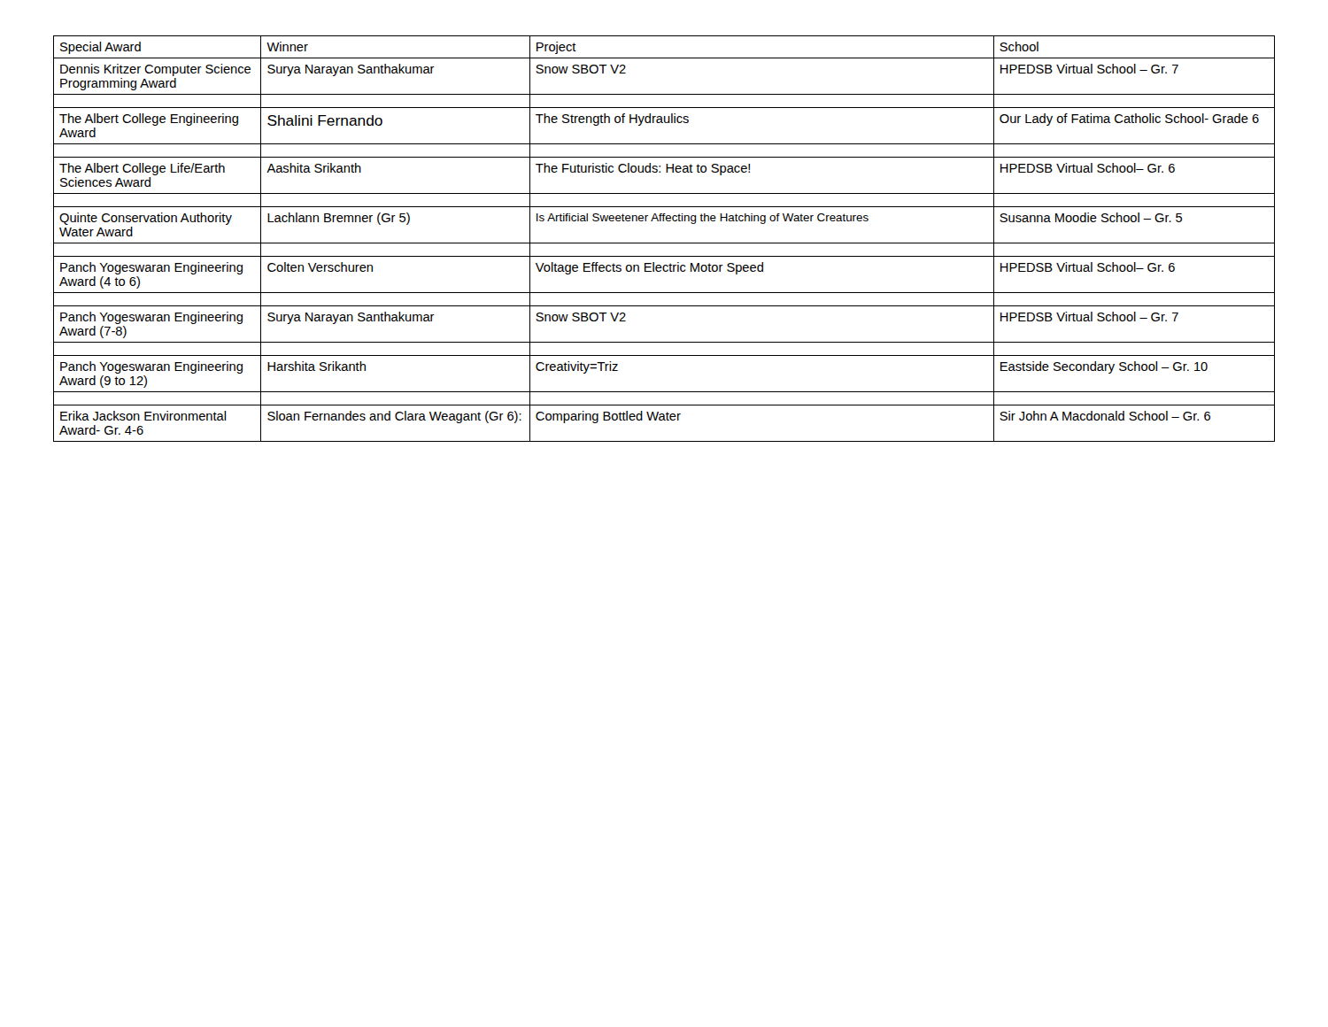| Special Award | Winner | Project | School |
| --- | --- | --- | --- |
| Dennis Kritzer Computer Science Programming Award | Surya Narayan Santhakumar | Snow SBOT V2 | HPEDSB Virtual School – Gr. 7 |
| The Albert College Engineering Award | Shalini Fernando | The Strength of Hydraulics | Our Lady of Fatima Catholic School- Grade 6 |
| The Albert College Life/Earth Sciences Award | Aashita Srikanth | The Futuristic Clouds: Heat to Space! | HPEDSB Virtual School– Gr. 6 |
| Quinte Conservation Authority Water Award | Lachlann Bremner (Gr 5) | Is Artificial Sweetener Affecting the Hatching of Water Creatures | Susanna Moodie School – Gr. 5 |
| Panch Yogeswaran Engineering Award (4 to 6) | Colten Verschuren | Voltage Effects on Electric Motor Speed | HPEDSB Virtual School– Gr. 6 |
| Panch Yogeswaran Engineering Award (7-8) | Surya Narayan Santhakumar | Snow SBOT V2 | HPEDSB Virtual School – Gr. 7 |
| Panch Yogeswaran Engineering Award (9 to 12) | Harshita Srikanth | Creativity=Triz | Eastside Secondary School – Gr. 10 |
| Erika Jackson Environmental Award- Gr. 4-6 | Sloan Fernandes and Clara Weagant (Gr 6): | Comparing Bottled Water | Sir John A Macdonald School – Gr. 6 |